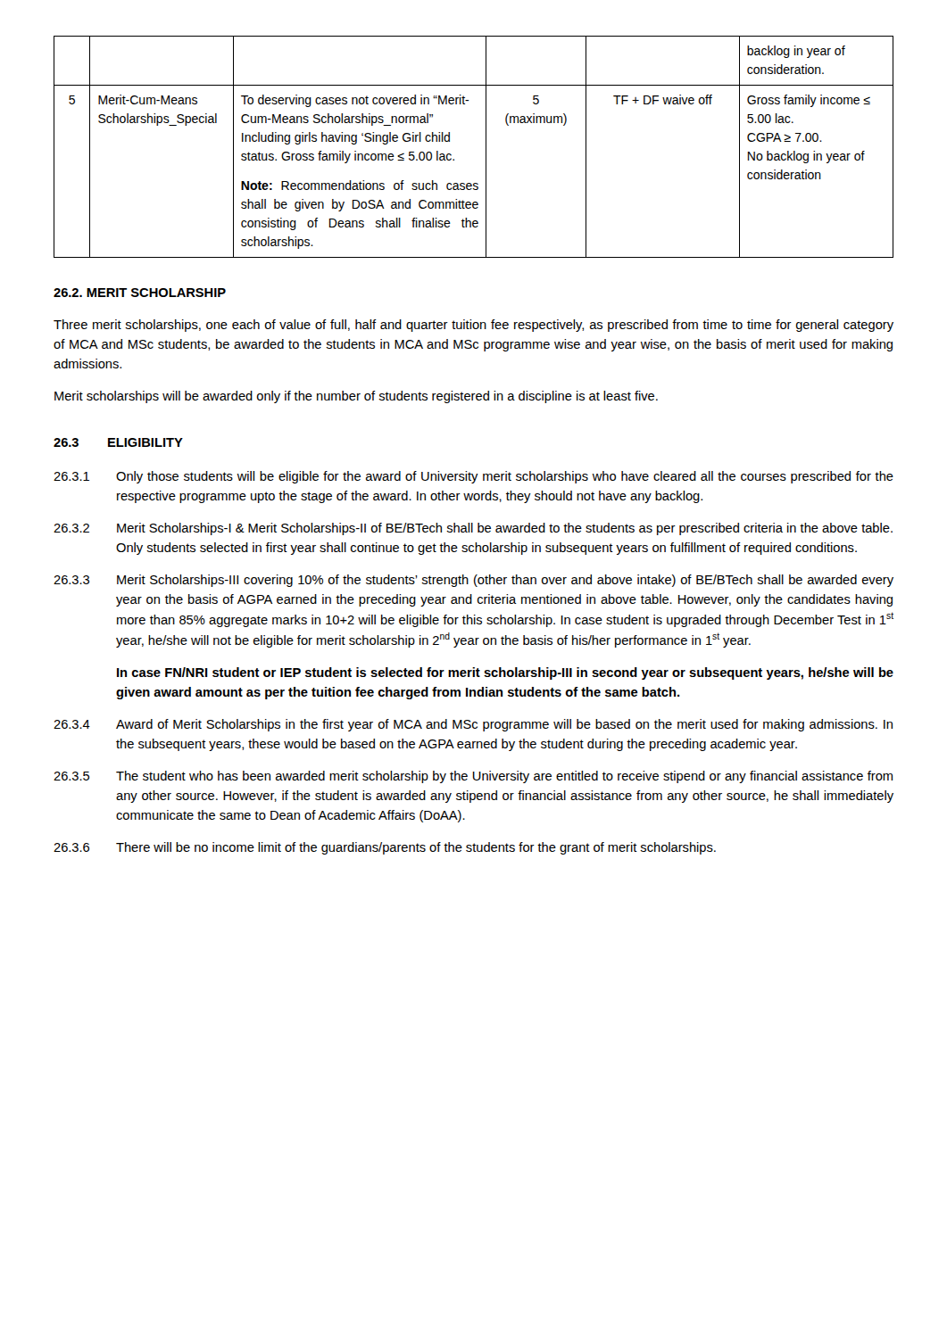| | | | | | backlog in year of consideration. |
| 5 | Merit-Cum-Means Scholarships_Special | To deserving cases not covered in “Merit-Cum-Means Scholarships_normal” Including girls having ‘Single Girl child status. Gross family income ≤ 5.00 lac. Note: Recommendations of such cases shall be given by DoSA and Committee consisting of Deans shall finalise the scholarships. | 5 (maximum) | TF + DF waive off | Gross family income ≤ 5.00 lac. CGPA ≥ 7.00. No backlog in year of consideration |
26.2. MERIT SCHOLARSHIP
Three merit scholarships, one each of value of full, half and quarter tuition fee respectively, as prescribed from time to time for general category of MCA and MSc students, be awarded to the students in MCA and MSc programme wise and year wise, on the basis of merit used for making admissions.
Merit scholarships will be awarded only if the number of students registered in a discipline is at least five.
26.3 ELIGIBILITY
26.3.1
Only those students will be eligible for the award of University merit scholarships who have cleared all the courses prescribed for the respective programme upto the stage of the award. In other words, they should not have any backlog.
26.3.2
Merit Scholarships-I & Merit Scholarships-II of BE/BTech shall be awarded to the students as per prescribed criteria in the above table. Only students selected in first year shall continue to get the scholarship in subsequent years on fulfillment of required conditions.
26.3.3
Merit Scholarships-III covering 10% of the students’ strength (other than over and above intake) of BE/BTech shall be awarded every year on the basis of AGPA earned in the preceding year and criteria mentioned in above table. However, only the candidates having more than 85% aggregate marks in 10+2 will be eligible for this scholarship. In case student is upgraded through December Test in 1st year, he/she will not be eligible for merit scholarship in 2nd year on the basis of his/her performance in 1st year.
In case FN/NRI student or IEP student is selected for merit scholarship-III in second year or subsequent years, he/she will be given award amount as per the tuition fee charged from Indian students of the same batch.
26.3.4
Award of Merit Scholarships in the first year of MCA and MSc programme will be based on the merit used for making admissions. In the subsequent years, these would be based on the AGPA earned by the student during the preceding academic year.
26.3.5
The student who has been awarded merit scholarship by the University are entitled to receive stipend or any financial assistance from any other source. However, if the student is awarded any stipend or financial assistance from any other source, he shall immediately communicate the same to Dean of Academic Affairs (DoAA).
26.3.6
There will be no income limit of the guardians/parents of the students for the grant of merit scholarships.